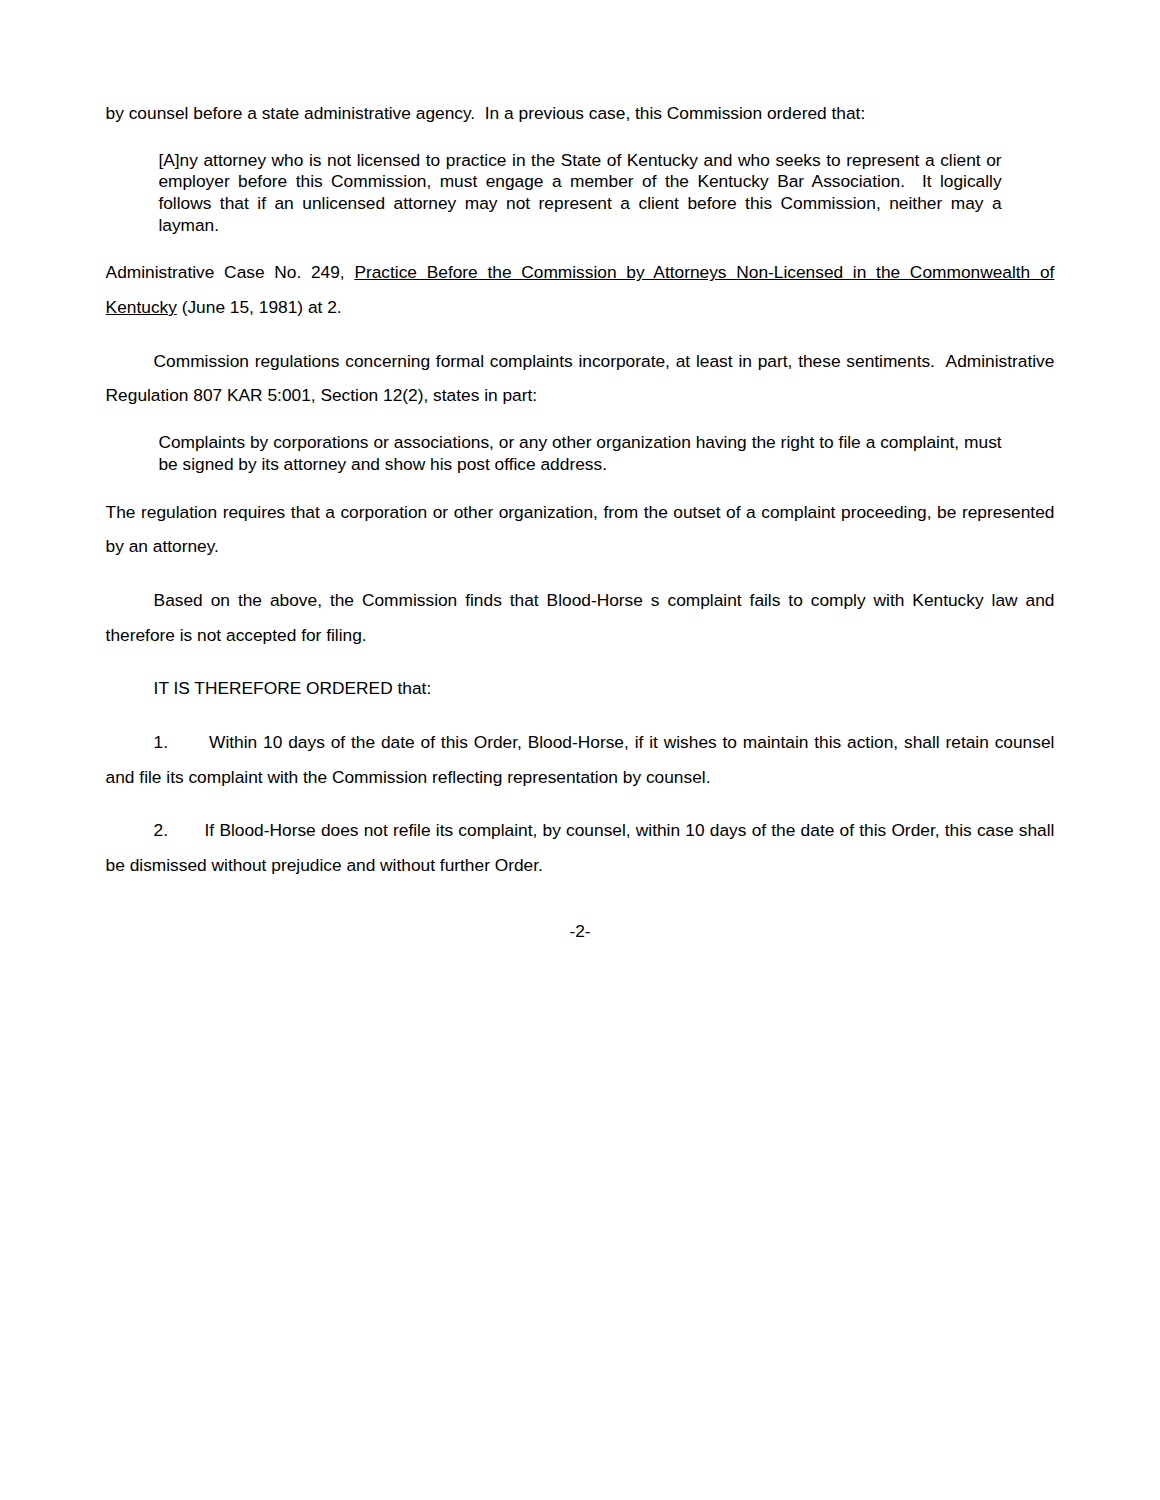by counsel before a state administrative agency. In a previous case, this Commission ordered that:
[A]ny attorney who is not licensed to practice in the State of Kentucky and who seeks to represent a client or employer before this Commission, must engage a member of the Kentucky Bar Association. It logically follows that if an unlicensed attorney may not represent a client before this Commission, neither may a layman.
Administrative Case No. 249, Practice Before the Commission by Attorneys Non-Licensed in the Commonwealth of Kentucky (June 15, 1981) at 2.
Commission regulations concerning formal complaints incorporate, at least in part, these sentiments. Administrative Regulation 807 KAR 5:001, Section 12(2), states in part:
Complaints by corporations or associations, or any other organization having the right to file a complaint, must be signed by its attorney and show his post office address.
The regulation requires that a corporation or other organization, from the outset of a complaint proceeding, be represented by an attorney.
Based on the above, the Commission finds that Blood-Horse s complaint fails to comply with Kentucky law and therefore is not accepted for filing.
IT IS THEREFORE ORDERED that:
1. Within 10 days of the date of this Order, Blood-Horse, if it wishes to maintain this action, shall retain counsel and file its complaint with the Commission reflecting representation by counsel.
2. If Blood-Horse does not refile its complaint, by counsel, within 10 days of the date of this Order, this case shall be dismissed without prejudice and without further Order.
-2-